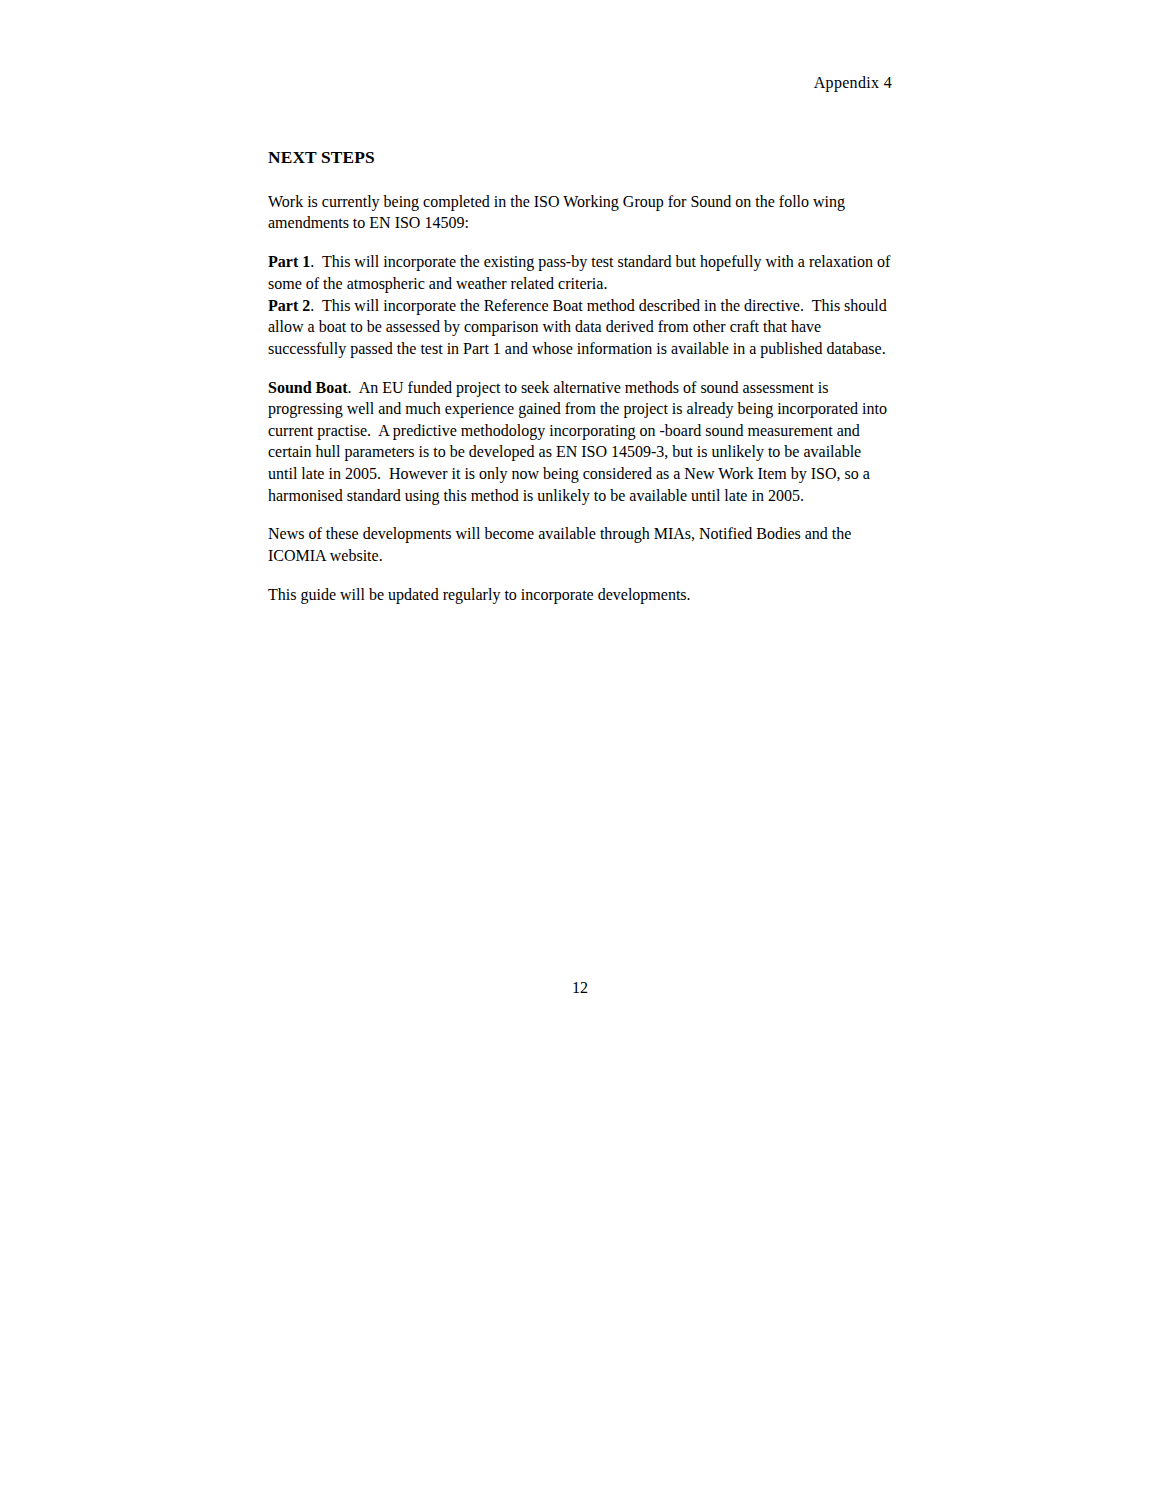Appendix 4
NEXT STEPS
Work is currently being completed in the ISO Working Group for Sound on the follo wing amendments to EN ISO 14509:
Part 1. This will incorporate the existing pass-by test standard but hopefully with a relaxation of some of the atmospheric and weather related criteria.
Part 2. This will incorporate the Reference Boat method described in the directive. This should allow a boat to be assessed by comparison with data derived from other craft that have successfully passed the test in Part 1 and whose information is available in a published database.
Sound Boat. An EU funded project to seek alternative methods of sound assessment is progressing well and much experience gained from the project is already being incorporated into current practise. A predictive methodology incorporating on -board sound measurement and certain hull parameters is to be developed as EN ISO 14509-3, but is unlikely to be available until late in 2005. However it is only now being considered as a New Work Item by ISO, so a harmonised standard using this method is unlikely to be available until late in 2005.
News of these developments will become available through MIAs, Notified Bodies and the ICOMIA website.
This guide will be updated regularly to incorporate developments.
12